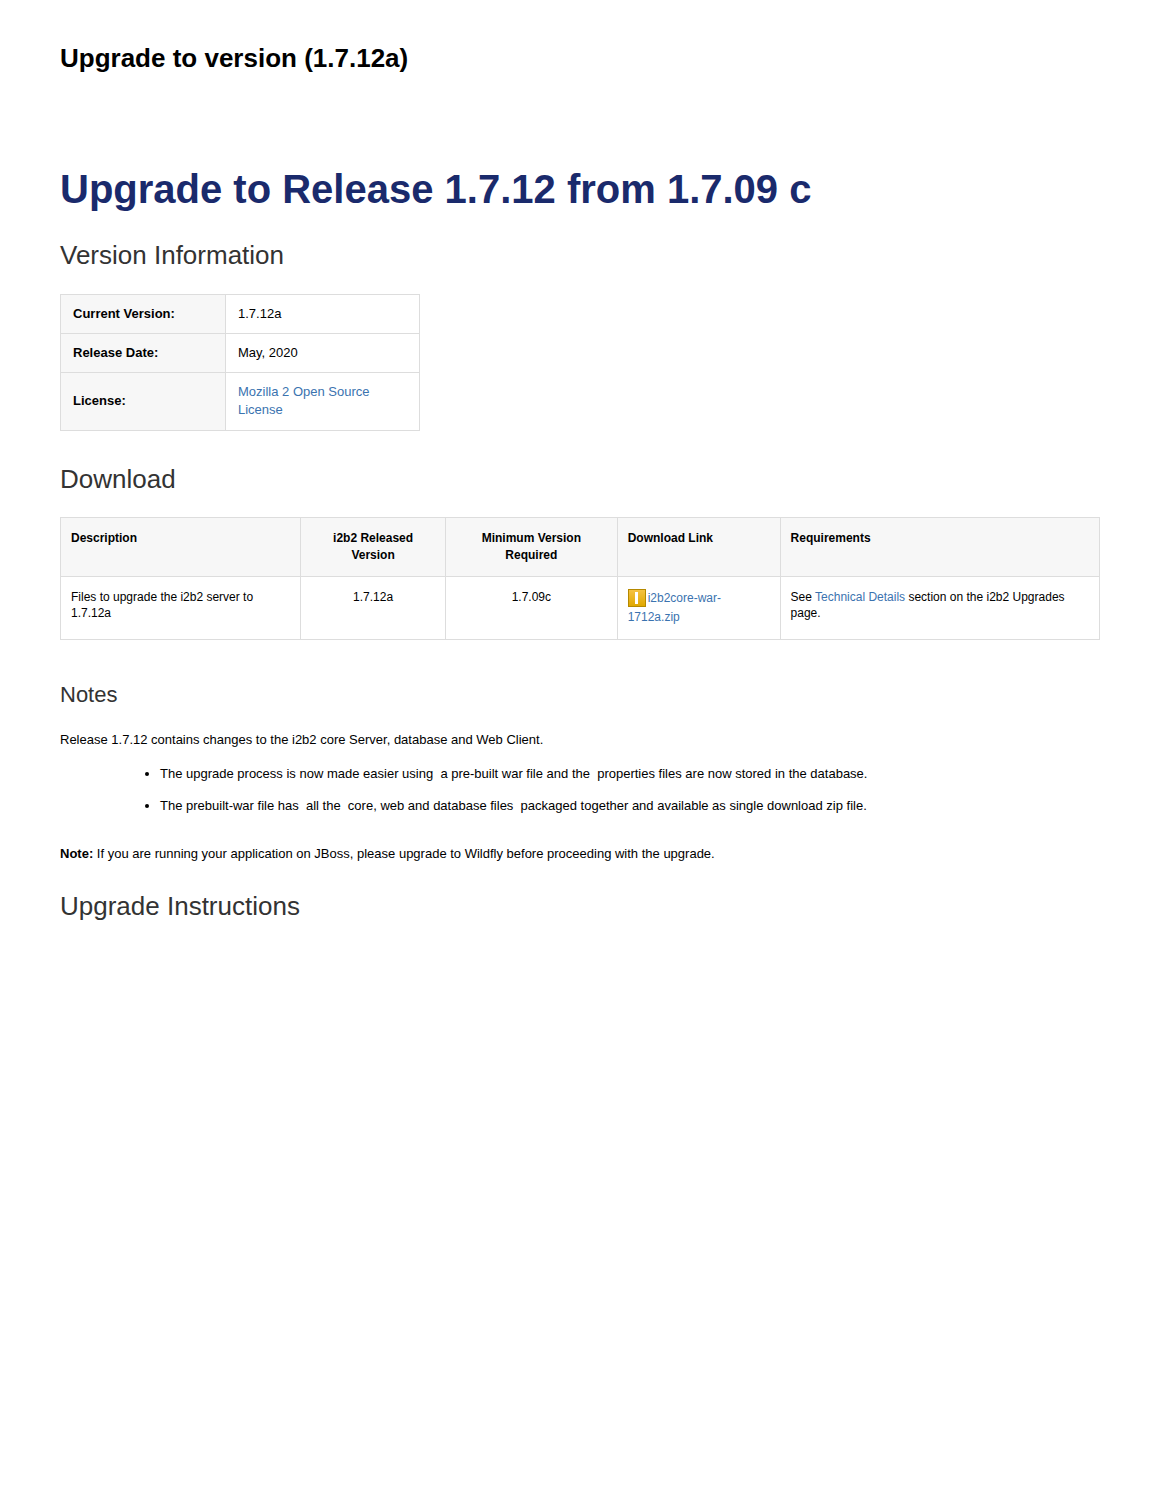Upgrade to version (1.7.12a)
Upgrade to Release 1.7.12 from 1.7.09 c
Version Information
| Current Version: | 1.7.12a |
| Release Date: | May, 2020 |
| License: | Mozilla 2 Open Source License |
Download
| Description | i2b2 Released Version | Minimum Version Required | Download Link | Requirements |
| --- | --- | --- | --- | --- |
| Files to upgrade the i2b2 server to 1.7.12a | 1.7.12a | 1.7.09c | i2b2core-war-1712a.zip | See Technical Details section on the i2b2 Upgrades page. |
Notes
Release 1.7.12 contains changes to the i2b2 core Server, database and Web Client.
The upgrade process is now made easier using a pre-built war file and the properties files are now stored in the database.
The prebuilt-war file has all the core, web and database files packaged together and available as single download zip file.
Note: If you are running your application on JBoss, please upgrade to Wildfly before proceeding with the upgrade.
Upgrade Instructions